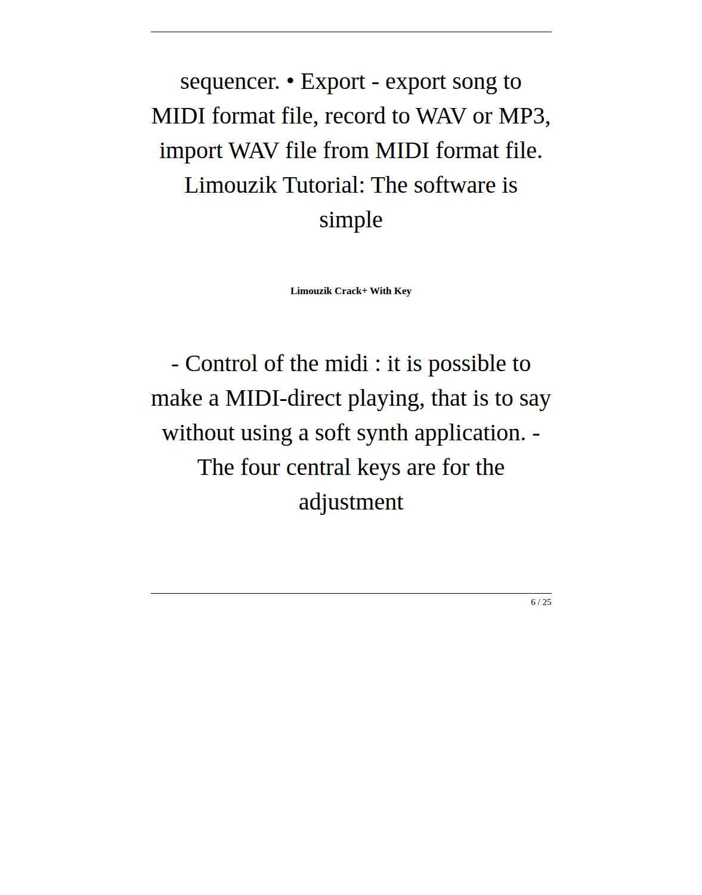sequencer. • Export - export song to MIDI format file, record to WAV or MP3, import WAV file from MIDI format file. Limouzik Tutorial: The software is simple
Limouzik Crack+ With Key
- Control of the midi : it is possible to make a MIDI-direct playing, that is to say without using a soft synth application. - The four central keys are for the adjustment
6 / 25